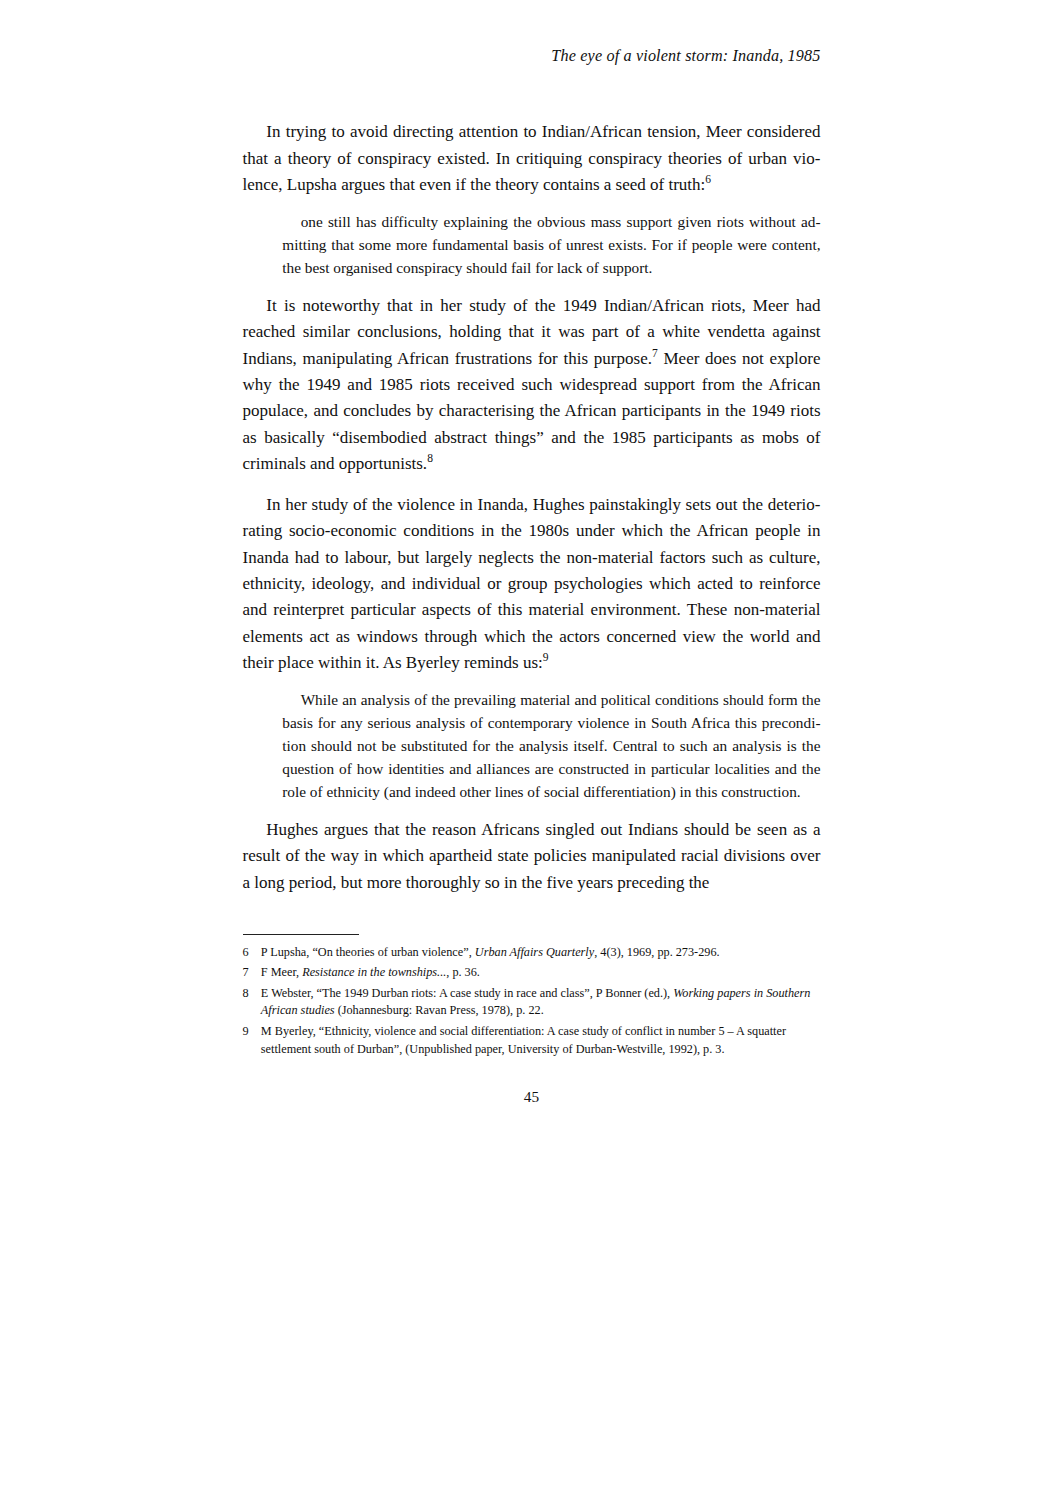The eye of a violent storm: Inanda, 1985
In trying to avoid directing attention to Indian/African tension, Meer considered that a theory of conspiracy existed. In critiquing conspiracy theories of urban violence, Lupsha argues that even if the theory contains a seed of truth:6
one still has difficulty explaining the obvious mass support given riots without admitting that some more fundamental basis of unrest exists. For if people were content, the best organised conspiracy should fail for lack of support.
It is noteworthy that in her study of the 1949 Indian/African riots, Meer had reached similar conclusions, holding that it was part of a white vendetta against Indians, manipulating African frustrations for this purpose.7 Meer does not explore why the 1949 and 1985 riots received such widespread support from the African populace, and concludes by characterising the African participants in the 1949 riots as basically “disembodied abstract things” and the 1985 participants as mobs of criminals and opportunists.8
In her study of the violence in Inanda, Hughes painstakingly sets out the deteriorating socio-economic conditions in the 1980s under which the African people in Inanda had to labour, but largely neglects the non-material factors such as culture, ethnicity, ideology, and individual or group psychologies which acted to reinforce and reinterpret particular aspects of this material environment. These non-material elements act as windows through which the actors concerned view the world and their place within it. As Byerley reminds us:9
While an analysis of the prevailing material and political conditions should form the basis for any serious analysis of contemporary violence in South Africa this precondition should not be substituted for the analysis itself. Central to such an analysis is the question of how identities and alliances are constructed in particular localities and the role of ethnicity (and indeed other lines of social differentiation) in this construction.
Hughes argues that the reason Africans singled out Indians should be seen as a result of the way in which apartheid state policies manipulated racial divisions over a long period, but more thoroughly so in the five years preceding the
6 P Lupsha, “On theories of urban violence”, Urban Affairs Quarterly, 4(3), 1969, pp. 273-296.
7 F Meer, Resistance in the townships..., p. 36.
8 E Webster, “The 1949 Durban riots: A case study in race and class”, P Bonner (ed.), Working papers in Southern African studies (Johannesburg: Ravan Press, 1978), p. 22.
9 M Byerley, “Ethnicity, violence and social differentiation: A case study of conflict in number 5 – A squatter settlement south of Durban”, (Unpublished paper, University of Durban-Westville, 1992), p. 3.
45